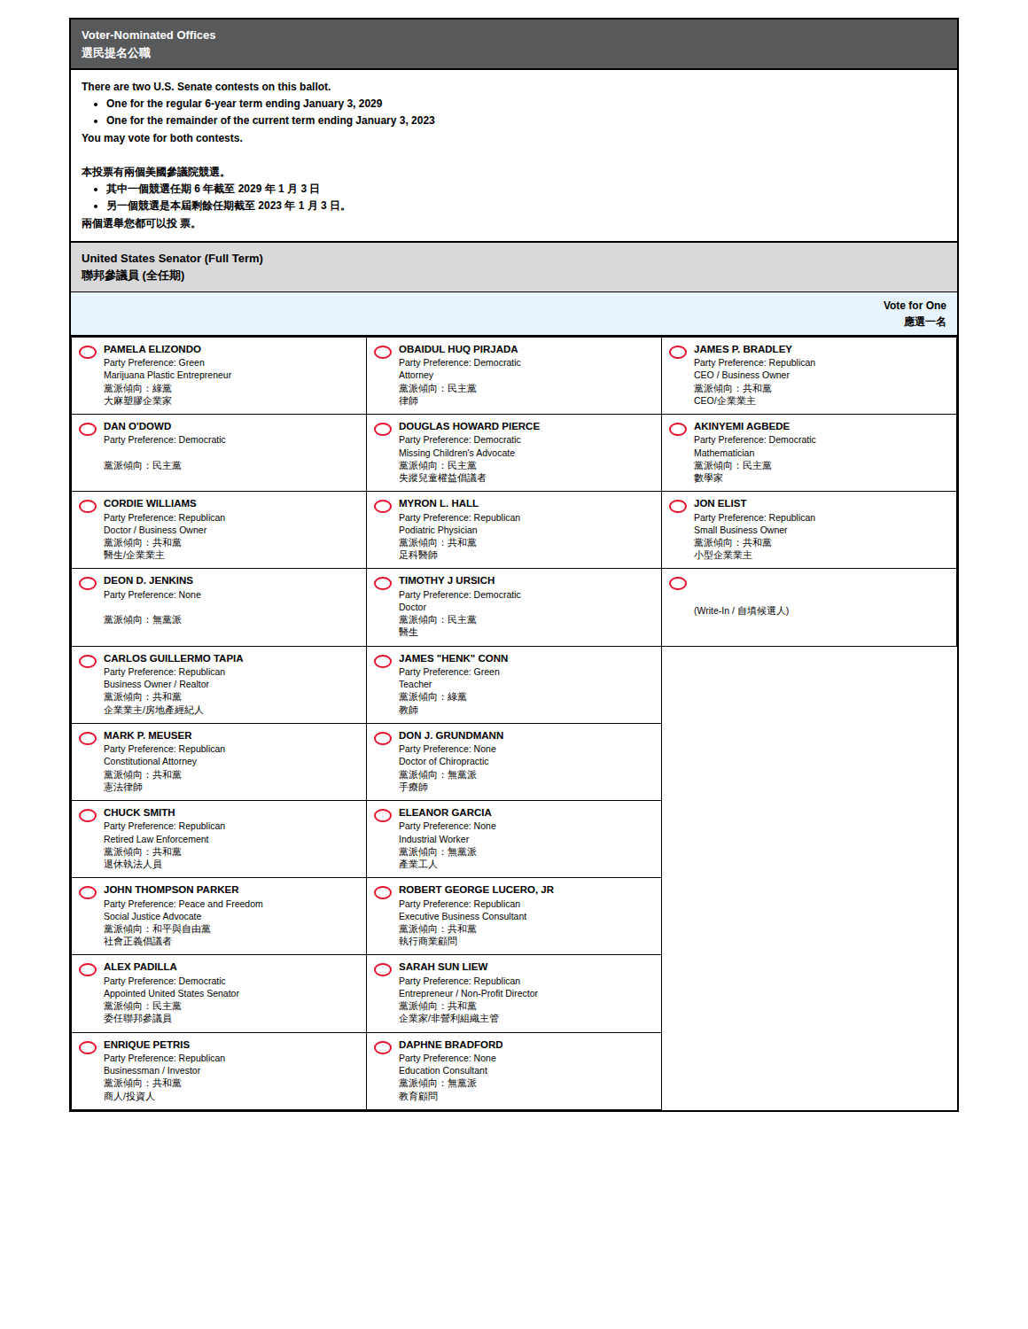Voter-Nominated Offices
選民提名公職
There are two U.S. Senate contests on this ballot.
One for the regular 6-year term ending January 3, 2029
One for the remainder of the current term ending January 3, 2023
You may vote for both contests.
本投票有兩個美國參議院競選。
其中一個競選任期 6 年截至 2029 年 1 月 3 日
另一個競選是本屆剩餘任期截至 2023 年 1 月 3 日。
兩個選舉您都可以投 票。
United States Senator (Full Term)
聯邦參議員 (全任期)
Vote for One
應選一名
| Pamela Elizondo Party Preference: Green Marijuana Plastic Entrepreneur 黨派傾向：綠黨 大麻塑膠企業家 | Obaidul Huq Pirjada Party Preference: Democratic Attorney 黨派傾向：民主黨 律師 | James P. Bradley Party Preference: Republican CEO / Business Owner 黨派傾向：共和黨 CEO/企業業主 |
| Dan O'Dowd Party Preference: Democratic 黨派傾向：民主黨 | Douglas Howard Pierce Party Preference: Democratic Missing Children's Advocate 黨派傾向：民主黨 失蹤兒童權益倡議者 | Akinyemi Agbede Party Preference: Democratic Mathematician 黨派傾向：民主黨 數學家 |
| Cordie Williams Party Preference: Republican Doctor / Business Owner 黨派傾向：共和黨 醫生/企業業主 | Myron L. Hall Party Preference: Republican Podiatric Physician 黨派傾向：共和黨 足科醫師 | Jon Elist Party Preference: Republican Small Business Owner 黨派傾向：共和黨 小型企業業主 |
| Deon D. Jenkins Party Preference: None 黨派傾向：無黨派 | Timothy J Ursich Party Preference: Democratic Doctor 黨派傾向：民主黨 醫生 | (Write-In / 自填候選人) |
| Carlos Guillermo Tapia Party Preference: Republican Business Owner / Realtor 黨派傾向：共和黨 企業業主/房地產經紀人 | James "Henk" Conn Party Preference: Green Teacher 黨派傾向：綠黨 教師 | |
| Mark P. Meuser Party Preference: Republican Constitutional Attorney 黨派傾向：共和黨 憲法律師 | Don J. Grundmann Party Preference: None Doctor of Chiropractic 黨派傾向：無黨派 手療師 | |
| Chuck Smith Party Preference: Republican Retired Law Enforcement 黨派傾向：共和黨 退休執法人員 | Eleanor Garcia Party Preference: None Industrial Worker 黨派傾向：無黨派 產業工人 | |
| John Thompson Parker Party Preference: Peace and Freedom Social Justice Advocate 黨派傾向：和平與自由黨 社會正義倡議者 | Robert George Lucero, Jr Party Preference: Republican Executive Business Consultant 黨派傾向：共和黨 執行商業顧問 | |
| Alex Padilla Party Preference: Democratic Appointed United States Senator 黨派傾向：民主黨 委任聯邦參議員 | Sarah Sun Liew Party Preference: Republican Entrepreneur / Non-Profit Director 黨派傾向：共和黨 企業家/非營利組織主管 | |
| Enrique Petris Party Preference: Republican Businessman / Investor 黨派傾向：共和黨 商人/投資人 | Daphne Bradford Party Preference: None Education Consultant 黨派傾向：無黨派 教育顧問 | |